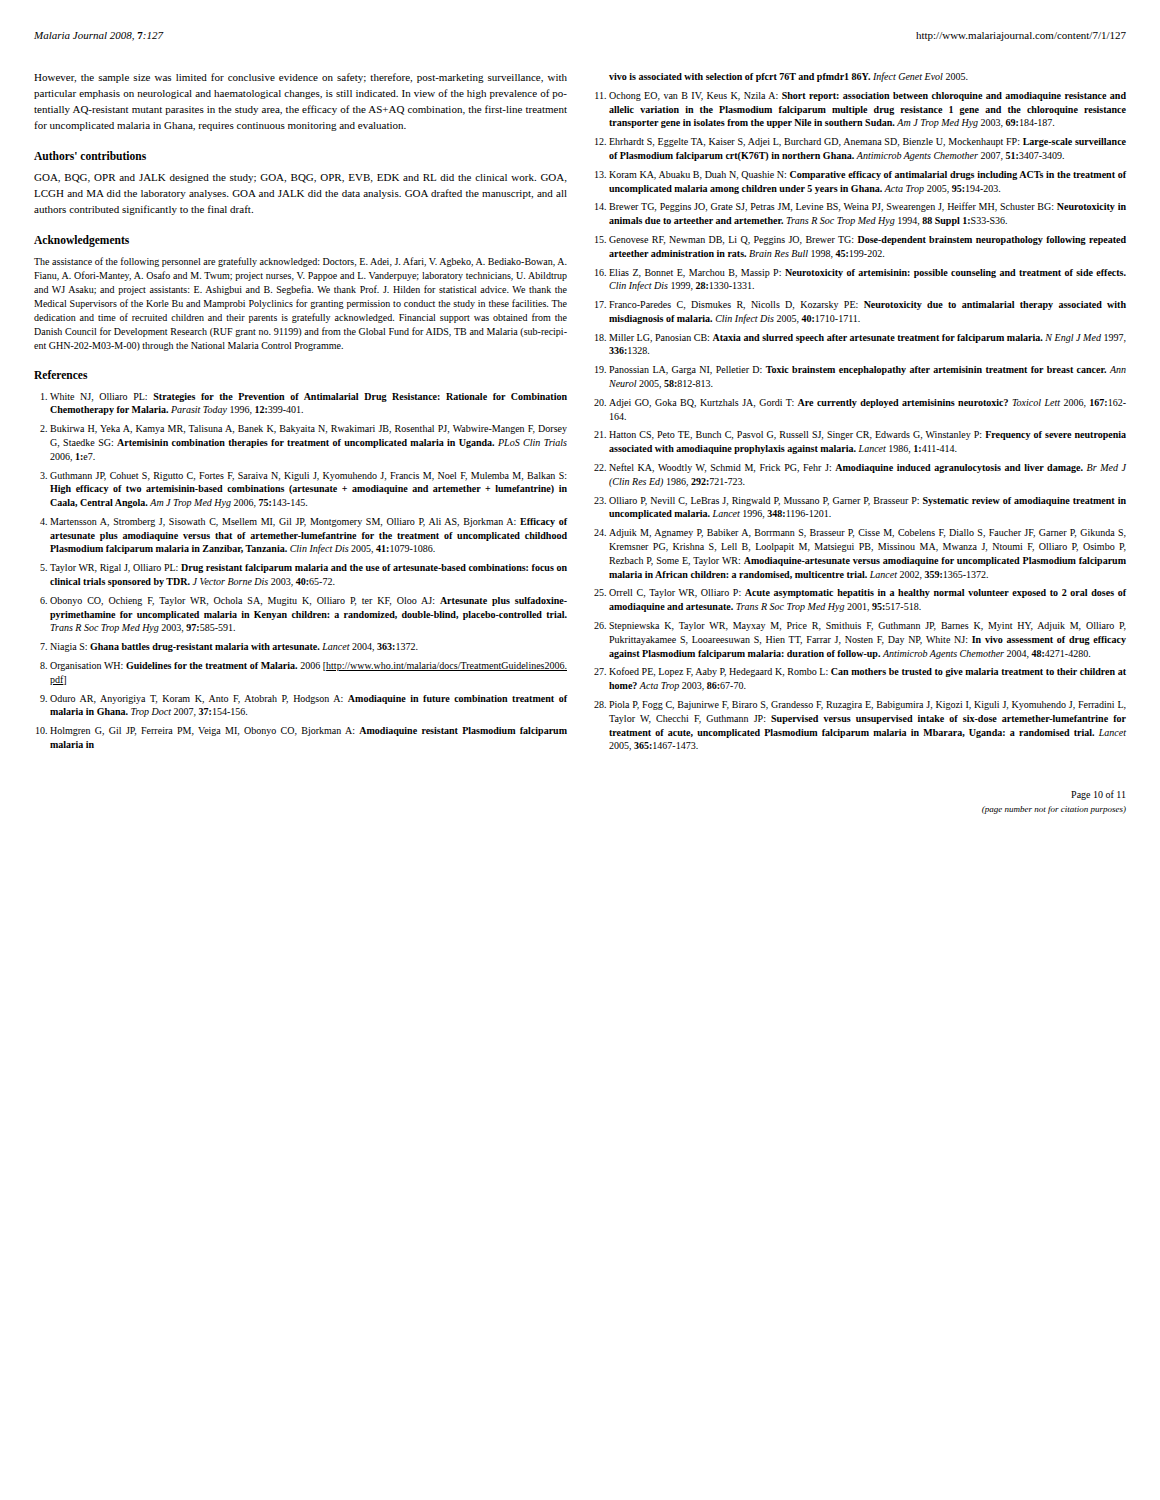Malaria Journal 2008, 7:127
http://www.malariajournal.com/content/7/1/127
However, the sample size was limited for conclusive evidence on safety; therefore, post-marketing surveillance, with particular emphasis on neurological and haematological changes, is still indicated. In view of the high prevalence of potentially AQ-resistant mutant parasites in the study area, the efficacy of the AS+AQ combination, the first-line treatment for uncomplicated malaria in Ghana, requires continuous monitoring and evaluation.
Authors' contributions
GOA, BQG, OPR and JALK designed the study; GOA, BQG, OPR, EVB, EDK and RL did the clinical work. GOA, LCGH and MA did the laboratory analyses. GOA and JALK did the data analysis. GOA drafted the manuscript, and all authors contributed significantly to the final draft.
Acknowledgements
The assistance of the following personnel are gratefully acknowledged: Doctors, E. Adei, J. Afari, V. Agbeko, A. Bediako-Bowan, A. Fianu, A. Ofori-Mantey, A. Osafo and M. Twum; project nurses, V. Pappoe and L. Vanderpuye; laboratory technicians, U. Abildtrup and WJ Asaku; and project assistants: E. Ashigbui and B. Segbefia. We thank Prof. J. Hilden for statistical advice. We thank the Medical Supervisors of the Korle Bu and Mamprobi Polyclinics for granting permission to conduct the study in these facilities. The dedication and time of recruited children and their parents is gratefully acknowledged. Financial support was obtained from the Danish Council for Development Research (RUF grant no. 91199) and from the Global Fund for AIDS, TB and Malaria (sub-recipient GHN-202-M03-M-00) through the National Malaria Control Programme.
References
White NJ, Olliaro PL: Strategies for the Prevention of Antimalarial Drug Resistance: Rationale for Combination Chemotherapy for Malaria. Parasit Today 1996, 12: 399-401.
Bukirwa H, Yeka A, Kamya MR, Talisuna A, Banek K, Bakyaita N, Rwakimari JB, Rosenthal PJ, Wabwire-Mangen F, Dorsey G, Staedke SG: Artemisinin combination therapies for treatment of uncomplicated malaria in Uganda. PLoS Clin Trials 2006, 1: e7.
Guthmann JP, Cohuet S, Rigutto C, Fortes F, Saraiva N, Kiguli J, Kyomuhendo J, Francis M, Noel F, Mulemba M, Balkan S: High efficacy of two artemisinin-based combinations (artesunate + amodiaquine and artemether + lumefantrine) in Caala, Central Angola. Am J Trop Med Hyg 2006, 75: 143-145.
Martensson A, Stromberg J, Sisowath C, Msellem MI, Gil JP, Montgomery SM, Olliaro P, Ali AS, Bjorkman A: Efficacy of artesunate plus amodiaquine versus that of artemether-lumefantrine for the treatment of uncomplicated childhood Plasmodium falciparum malaria in Zanzibar, Tanzania. Clin Infect Dis 2005, 41: 1079-1086.
Taylor WR, Rigal J, Olliaro PL: Drug resistant falciparum malaria and the use of artesunate-based combinations: focus on clinical trials sponsored by TDR. J Vector Borne Dis 2003, 40: 65-72.
Obonyo CO, Ochieng F, Taylor WR, Ochola SA, Mugitu K, Olliaro P, ter KF, Oloo AJ: Artesunate plus sulfadoxine-pyrimethamine for uncomplicated malaria in Kenyan children: a randomized, double-blind, placebo-controlled trial. Trans R Soc Trop Med Hyg 2003, 97: 585-591.
Niagia S: Ghana battles drug-resistant malaria with artesunate. Lancet 2004, 363: 1372.
Organisation WH: Guidelines for the treatment of Malaria. 2006 [http://www.who.int/malaria/docs/TreatmentGuidelines2006.pdf]
Oduro AR, Anyorigiya T, Koram K, Anto F, Atobrah P, Hodgson A: Amodiaquine in future combination treatment of malaria in Ghana. Trop Doct 2007, 37: 154-156.
Holmgren G, Gil JP, Ferreira PM, Veiga MI, Obonyo CO, Bjorkman A: Amodiaquine resistant Plasmodium falciparum malaria in
vivo is associated with selection of pfcrt 76T and pfmdr1 86Y. Infect Genet Evol 2005.
Ochong EO, van B IV, Keus K, Nzila A: Short report: association between chloroquine and amodiaquine resistance and allelic variation in the Plasmodium falciparum multiple drug resistance 1 gene and the chloroquine resistance transporter gene in isolates from the upper Nile in southern Sudan. Am J Trop Med Hyg 2003, 69: 184-187.
Ehrhardt S, Eggelte TA, Kaiser S, Adjei L, Burchard GD, Anemana SD, Bienzle U, Mockenhaupt FP: Large-scale surveillance of Plasmodium falciparum crt(K76T) in northern Ghana. Antimicrob Agents Chemother 2007, 51: 3407-3409.
Koram KA, Abuaku B, Duah N, Quashie N: Comparative efficacy of antimalarial drugs including ACTs in the treatment of uncomplicated malaria among children under 5 years in Ghana. Acta Trop 2005, 95: 194-203.
Brewer TG, Peggins JO, Grate SJ, Petras JM, Levine BS, Weina PJ, Swearengen J, Heiffer MH, Schuster BG: Neurotoxicity in animals due to arteether and artemether. Trans R Soc Trop Med Hyg 1994, 88 Suppl 1: S33-S36.
Genovese RF, Newman DB, Li Q, Peggins JO, Brewer TG: Dose-dependent brainstem neuropathology following repeated arteether administration in rats. Brain Res Bull 1998, 45: 199-202.
Elias Z, Bonnet E, Marchou B, Massip P: Neurotoxicity of artemisinin: possible counseling and treatment of side effects. Clin Infect Dis 1999, 28: 1330-1331.
Franco-Paredes C, Dismukes R, Nicolls D, Kozarsky PE: Neurotoxicity due to antimalarial therapy associated with misdiagnosis of malaria. Clin Infect Dis 2005, 40: 1710-1711.
Miller LG, Panosian CB: Ataxia and slurred speech after artesunate treatment for falciparum malaria. N Engl J Med 1997, 336: 1328.
Panossian LA, Garga NI, Pelletier D: Toxic brainstem encephalopathy after artemisinin treatment for breast cancer. Ann Neurol 2005, 58: 812-813.
Adjei GO, Goka BQ, Kurtzhals JA, Gordi T: Are currently deployed artemisinins neurotoxic? Toxicol Lett 2006, 167: 162-164.
Hatton CS, Peto TE, Bunch C, Pasvol G, Russell SJ, Singer CR, Edwards G, Winstanley P: Frequency of severe neutropenia associated with amodiaquine prophylaxis against malaria. Lancet 1986, 1: 411-414.
Neftel KA, Woodtly W, Schmid M, Frick PG, Fehr J: Amodiaquine induced agranulocytosis and liver damage. Br Med J (Clin Res Ed) 1986, 292: 721-723.
Olliaro P, Nevill C, LeBras J, Ringwald P, Mussano P, Garner P, Brasseur P: Systematic review of amodiaquine treatment in uncomplicated malaria. Lancet 1996, 348: 1196-1201.
Adjuik M, Agnamey P, Babiker A, Borrmann S, Brasseur P, Cisse M, Cobelens F, Diallo S, Faucher JF, Garner P, Gikunda S, Kremsner PG, Krishna S, Lell B, Loolpapit M, Matsiegui PB, Missinou MA, Mwanza J, Ntoumi F, Olliaro P, Osimbo P, Rezbach P, Some E, Taylor WR: Amodiaquine-artesunate versus amodiaquine for uncomplicated Plasmodium falciparum malaria in African children: a randomised, multicentre trial. Lancet 2002, 359: 1365-1372.
Orrell C, Taylor WR, Olliaro P: Acute asymptomatic hepatitis in a healthy normal volunteer exposed to 2 oral doses of amodiaquine and artesunate. Trans R Soc Trop Med Hyg 2001, 95: 517-518.
Stepniewska K, Taylor WR, Mayxay M, Price R, Smithuis F, Guthmann JP, Barnes K, Myint HY, Adjuik M, Olliaro P, Pukrittayakamee S, Looareesuwan S, Hien TT, Farrar J, Nosten F, Day NP, White NJ: In vivo assessment of drug efficacy against Plasmodium falciparum malaria: duration of follow-up. Antimicrob Agents Chemother 2004, 48: 4271-4280.
Kofoed PE, Lopez F, Aaby P, Hedegaard K, Rombo L: Can mothers be trusted to give malaria treatment to their children at home? Acta Trop 2003, 86: 67-70.
Piola P, Fogg C, Bajunirwe F, Biraro S, Grandesso F, Ruzagira E, Babigumira J, Kigozi I, Kiguli J, Kyomuhendo J, Ferradini L, Taylor W, Checchi F, Guthmann JP: Supervised versus unsupervised intake of six-dose artemether-lumefantrine for treatment of acute, uncomplicated Plasmodium falciparum malaria in Mbarara, Uganda: a randomised trial. Lancet 2005, 365: 1467-1473.
Page 10 of 11
(page number not for citation purposes)